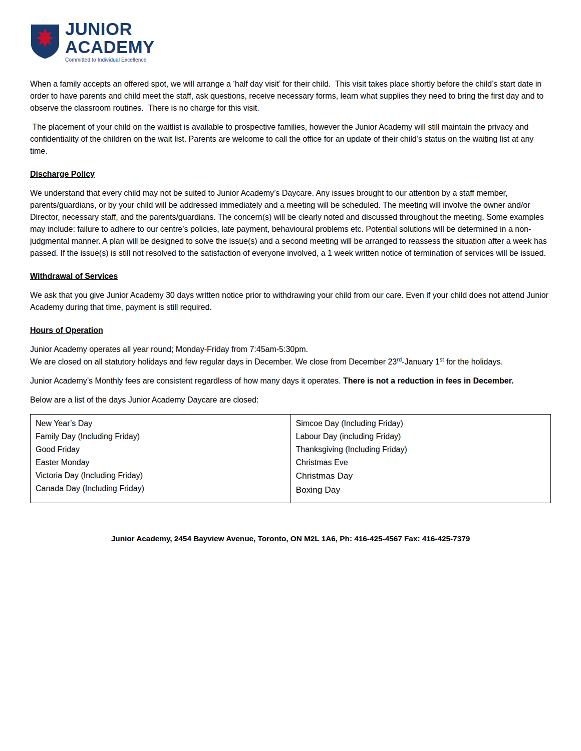JUNIOR ACADEMY Committed to Individual Excellence
When a family accepts an offered spot, we will arrange a ‘half day visit’ for their child. This visit takes place shortly before the child’s start date in order to have parents and child meet the staff, ask questions, receive necessary forms, learn what supplies they need to bring the first day and to observe the classroom routines. There is no charge for this visit.
The placement of your child on the waitlist is available to prospective families, however the Junior Academy will still maintain the privacy and confidentiality of the children on the wait list. Parents are welcome to call the office for an update of their child’s status on the waiting list at any time.
Discharge Policy
We understand that every child may not be suited to Junior Academy’s Daycare. Any issues brought to our attention by a staff member, parents/guardians, or by your child will be addressed immediately and a meeting will be scheduled. The meeting will involve the owner and/or Director, necessary staff, and the parents/guardians. The concern(s) will be clearly noted and discussed throughout the meeting. Some examples may include: failure to adhere to our centre’s policies, late payment, behavioural problems etc. Potential solutions will be determined in a non-judgmental manner. A plan will be designed to solve the issue(s) and a second meeting will be arranged to reassess the situation after a week has passed. If the issue(s) is still not resolved to the satisfaction of everyone involved, a 1 week written notice of termination of services will be issued.
Withdrawal of Services
We ask that you give Junior Academy 30 days written notice prior to withdrawing your child from our care. Even if your child does not attend Junior Academy during that time, payment is still required.
Hours of Operation
Junior Academy operates all year round; Monday-Friday from 7:45am-5:30pm.
We are closed on all statutory holidays and few regular days in December. We close from December 23rd-January 1st for the holidays.
Junior Academy’s Monthly fees are consistent regardless of how many days it operates. There is not a reduction in fees in December.
Below are a list of the days Junior Academy Daycare are closed:
| New Year’s Day Family Day (Including Friday) Good Friday Easter Monday Victoria Day (Including Friday) Canada Day (Including Friday) | Simcoe Day (Including Friday) Labour Day (including Friday) Thanksgiving (Including Friday) Christmas Eve Christmas Day Boxing Day |
Junior Academy, 2454 Bayview Avenue, Toronto, ON M2L 1A6, Ph: 416-425-4567 Fax: 416-425-7379